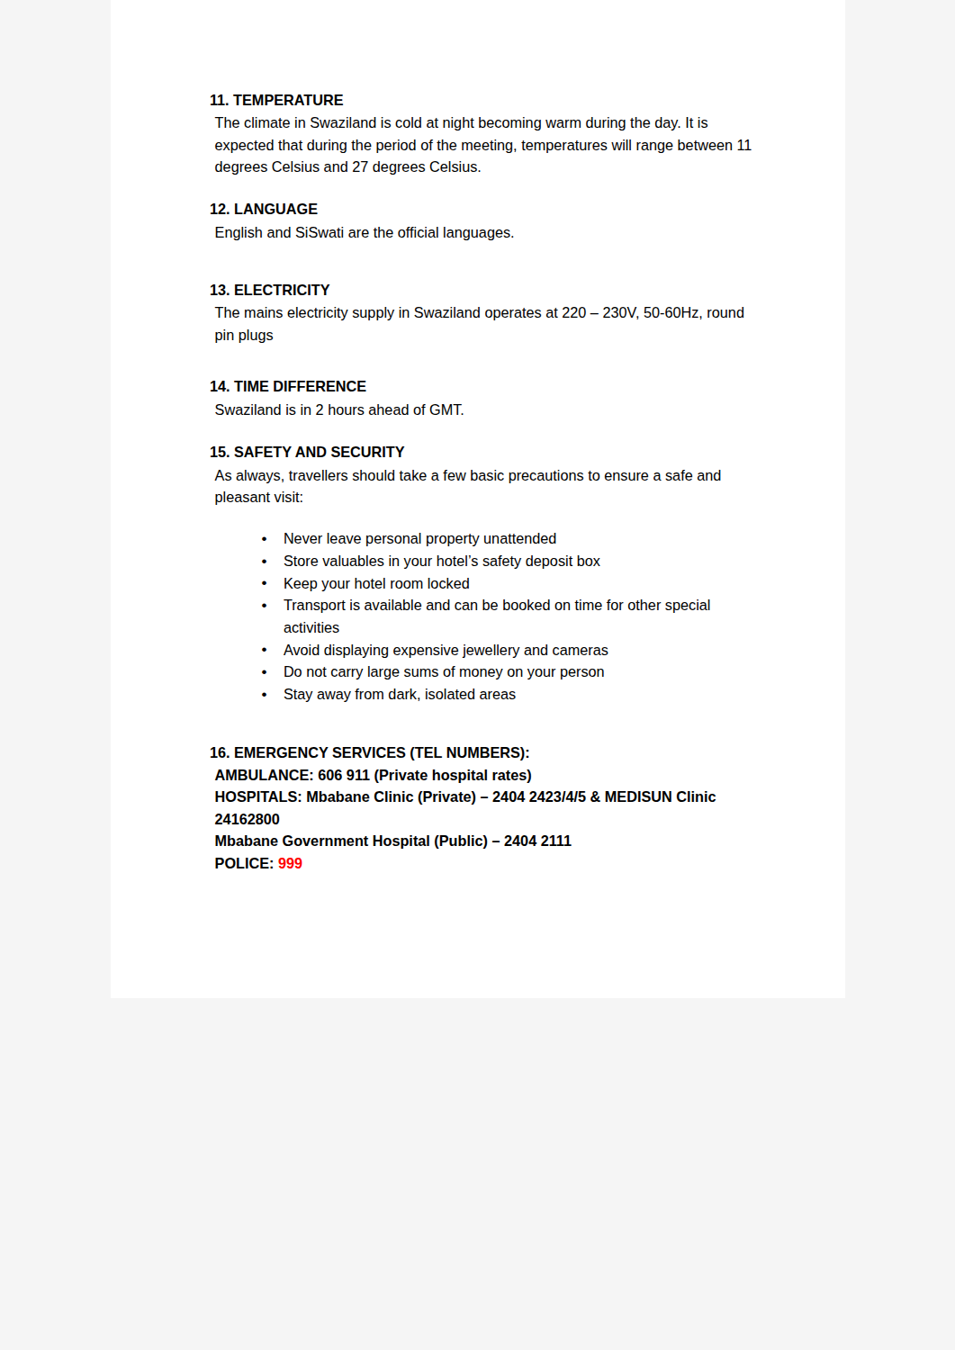11. TEMPERATURE
The climate in Swaziland is cold at night becoming warm during the day. It is expected that during the period of the meeting, temperatures will range between 11 degrees Celsius and 27 degrees Celsius.
12. LANGUAGE
English and SiSwati are the official languages.
13. ELECTRICITY
The mains electricity supply in Swaziland operates at 220 – 230V, 50-60Hz, round pin plugs
14. TIME DIFFERENCE
Swaziland is in 2 hours ahead of GMT.
15. SAFETY AND SECURITY
As always, travellers should take a few basic precautions to ensure a safe and pleasant visit:
Never leave personal property unattended
Store valuables in your hotel’s safety deposit box
Keep your hotel room locked
Transport is available and can be booked on time for other special activities
Avoid displaying expensive jewellery and cameras
Do not carry large sums of money on your person
Stay away from dark, isolated areas
16. EMERGENCY SERVICES (TEL NUMBERS):
AMBULANCE: 606 911 (Private hospital rates)
HOSPITALS: Mbabane Clinic (Private) – 2404 2423/4/5 & MEDISUN Clinic 24162800
Mbabane Government Hospital (Public) – 2404 2111
POLICE: 999